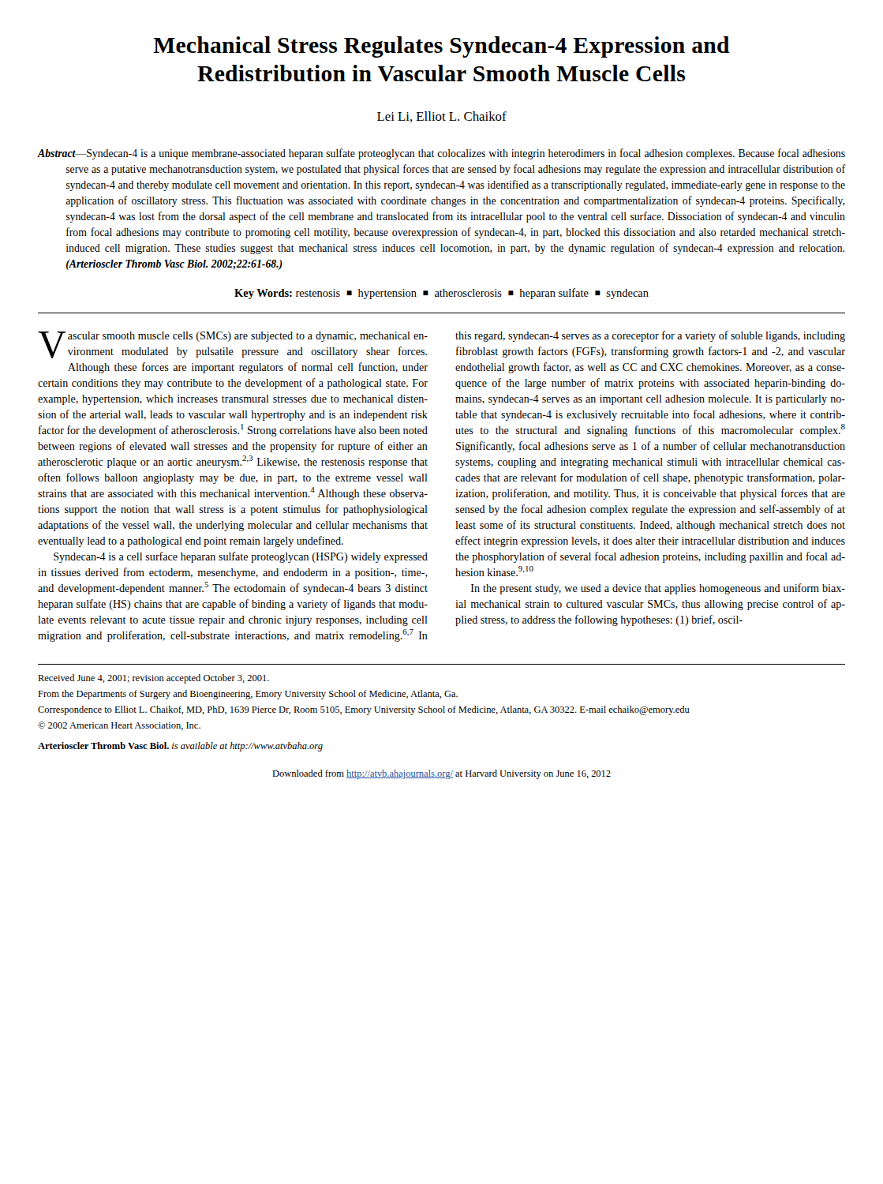Mechanical Stress Regulates Syndecan-4 Expression and
Redistribution in Vascular Smooth Muscle Cells
Lei Li, Elliot L. Chaikof
Abstract—Syndecan-4 is a unique membrane-associated heparan sulfate proteoglycan that colocalizes with integrin heterodimers in focal adhesion complexes. Because focal adhesions serve as a putative mechanotransduction system, we postulated that physical forces that are sensed by focal adhesions may regulate the expression and intracellular distribution of syndecan-4 and thereby modulate cell movement and orientation. In this report, syndecan-4 was identified as a transcriptionally regulated, immediate-early gene in response to the application of oscillatory stress. This fluctuation was associated with coordinate changes in the concentration and compartmentalization of syndecan-4 proteins. Specifically, syndecan-4 was lost from the dorsal aspect of the cell membrane and translocated from its intracellular pool to the ventral cell surface. Dissociation of syndecan-4 and vinculin from focal adhesions may contribute to promoting cell motility, because overexpression of syndecan-4, in part, blocked this dissociation and also retarded mechanical stretch-induced cell migration. These studies suggest that mechanical stress induces cell locomotion, in part, by the dynamic regulation of syndecan-4 expression and relocation. (Arterioscler Thromb Vasc Biol. 2002;22:61-68.)
Key Words: restenosis ■ hypertension ■ atherosclerosis ■ heparan sulfate ■ syndecan
Vascular smooth muscle cells (SMCs) are subjected to a dynamic, mechanical environment modulated by pulsatile pressure and oscillatory shear forces. Although these forces are important regulators of normal cell function, under certain conditions they may contribute to the development of a pathological state. For example, hypertension, which increases transmural stresses due to mechanical distension of the arterial wall, leads to vascular wall hypertrophy and is an independent risk factor for the development of atherosclerosis.1 Strong correlations have also been noted between regions of elevated wall stresses and the propensity for rupture of either an atherosclerotic plaque or an aortic aneurysm.2,3 Likewise, the restenosis response that often follows balloon angioplasty may be due, in part, to the extreme vessel wall strains that are associated with this mechanical intervention.4 Although these observations support the notion that wall stress is a potent stimulus for pathophysiological adaptations of the vessel wall, the underlying molecular and cellular mechanisms that eventually lead to a pathological end point remain largely undefined.
Syndecan-4 is a cell surface heparan sulfate proteoglycan (HSPG) widely expressed in tissues derived from ectoderm, mesenchyme, and endoderm in a position-, time-, and development-dependent manner.5 The ectodomain of syndecan-4 bears 3 distinct heparan sulfate (HS) chains that are capable of binding a variety of ligands that modulate events relevant to acute tissue repair and chronic injury responses, including cell migration and proliferation, cell-substrate interactions, and matrix remodeling.6,7 In this regard, syndecan-4 serves as a coreceptor for a variety of soluble ligands, including fibroblast growth factors (FGFs), transforming growth factors-1 and -2, and vascular endothelial growth factor, as well as CC and CXC chemokines. Moreover, as a consequence of the large number of matrix proteins with associated heparin-binding domains, syndecan-4 serves as an important cell adhesion molecule. It is particularly notable that syndecan-4 is exclusively recruitable into focal adhesions, where it contributes to the structural and signaling functions of this macromolecular complex.8 Significantly, focal adhesions serve as 1 of a number of cellular mechanotransduction systems, coupling and integrating mechanical stimuli with intracellular chemical cascades that are relevant for modulation of cell shape, phenotypic transformation, polarization, proliferation, and motility. Thus, it is conceivable that physical forces that are sensed by the focal adhesion complex regulate the expression and self-assembly of at least some of its structural constituents. Indeed, although mechanical stretch does not effect integrin expression levels, it does alter their intracellular distribution and induces the phosphorylation of several focal adhesion proteins, including paxillin and focal adhesion kinase.9,10
In the present study, we used a device that applies homogeneous and uniform biaxial mechanical strain to cultured vascular SMCs, thus allowing precise control of applied stress, to address the following hypotheses: (1) brief, oscil-
Received June 4, 2001; revision accepted October 3, 2001.
From the Departments of Surgery and Bioengineering, Emory University School of Medicine, Atlanta, Ga.
Correspondence to Elliot L. Chaikof, MD, PhD, 1639 Pierce Dr, Room 5105, Emory University School of Medicine, Atlanta, GA 30322. E-mail echaiko@emory.edu
© 2002 American Heart Association, Inc.
Arterioscler Thromb Vasc Biol. is available at http://www.atvbaha.org
Downloaded from http://atvb.ahajournals.org/ at Harvard University on June 16, 2012